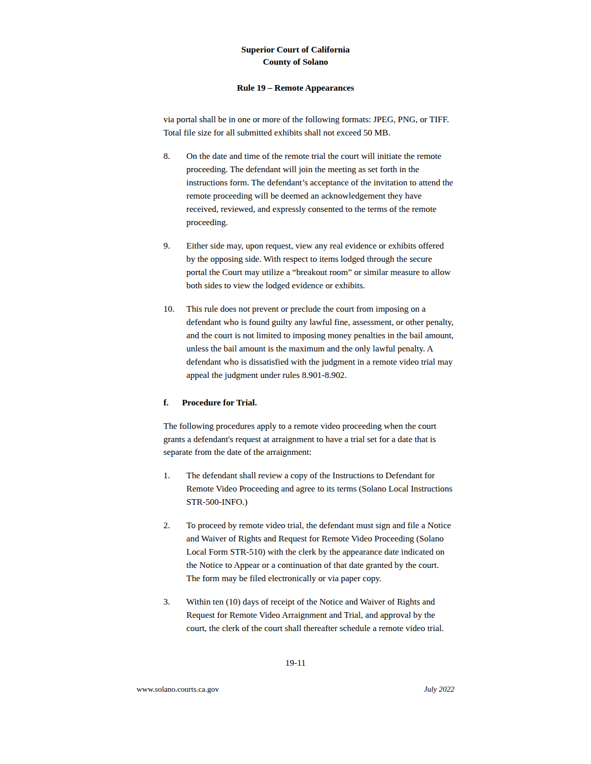Superior Court of California
County of Solano
Rule 19 – Remote Appearances
via portal shall be in one or more of the following formats: JPEG, PNG, or TIFF. Total file size for all submitted exhibits shall not exceed 50 MB.
8. On the date and time of the remote trial the court will initiate the remote proceeding. The defendant will join the meeting as set forth in the instructions form. The defendant’s acceptance of the invitation to attend the remote proceeding will be deemed an acknowledgement they have received, reviewed, and expressly consented to the terms of the remote proceeding.
9. Either side may, upon request, view any real evidence or exhibits offered by the opposing side. With respect to items lodged through the secure portal the Court may utilize a “breakout room” or similar measure to allow both sides to view the lodged evidence or exhibits.
10. This rule does not prevent or preclude the court from imposing on a defendant who is found guilty any lawful fine, assessment, or other penalty, and the court is not limited to imposing money penalties in the bail amount, unless the bail amount is the maximum and the only lawful penalty. A defendant who is dissatisfied with the judgment in a remote video trial may appeal the judgment under rules 8.901-8.902.
f. Procedure for Trial.
The following procedures apply to a remote video proceeding when the court grants a defendant's request at arraignment to have a trial set for a date that is separate from the date of the arraignment:
1. The defendant shall review a copy of the Instructions to Defendant for Remote Video Proceeding and agree to its terms (Solano Local Instructions STR-500-INFO.)
2. To proceed by remote video trial, the defendant must sign and file a Notice and Waiver of Rights and Request for Remote Video Proceeding (Solano Local Form STR-510) with the clerk by the appearance date indicated on the Notice to Appear or a continuation of that date granted by the court. The form may be filed electronically or via paper copy.
3. Within ten (10) days of receipt of the Notice and Waiver of Rights and Request for Remote Video Arraignment and Trial, and approval by the court, the clerk of the court shall thereafter schedule a remote video trial.
19-11
www.solano.courts.ca.gov July 2022